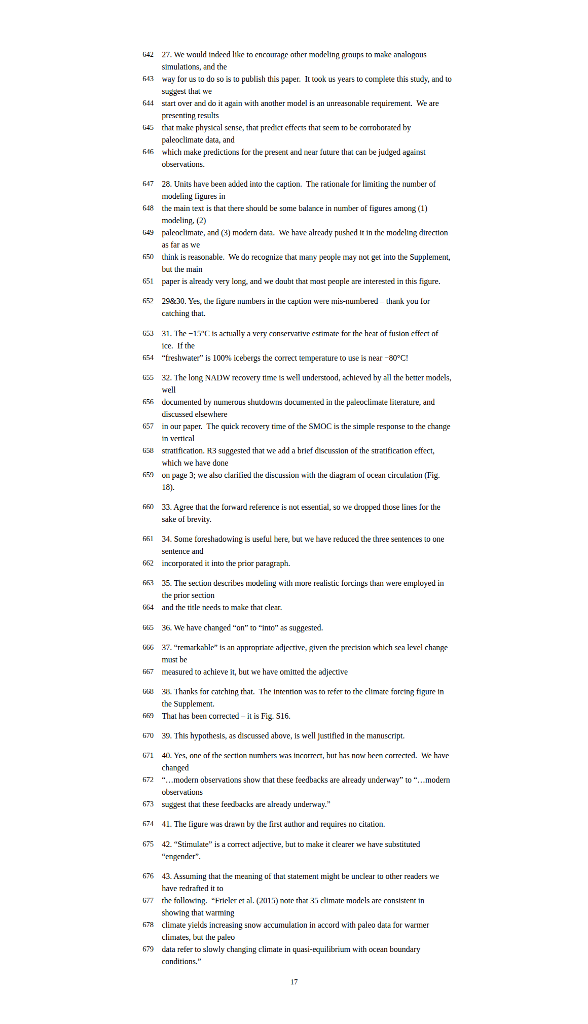27. We would indeed like to encourage other modeling groups to make analogous simulations, and the way for us to do so is to publish this paper. It took us years to complete this study, and to suggest that we start over and do it again with another model is an unreasonable requirement. We are presenting results that make physical sense, that predict effects that seem to be corroborated by paleoclimate data, and which make predictions for the present and near future that can be judged against observations.
28. Units have been added into the caption. The rationale for limiting the number of modeling figures in the main text is that there should be some balance in number of figures among (1) modeling, (2) paleoclimate, and (3) modern data. We have already pushed it in the modeling direction as far as we think is reasonable. We do recognize that many people may not get into the Supplement, but the main paper is already very long, and we doubt that most people are interested in this figure.
29&30. Yes, the figure numbers in the caption were mis-numbered – thank you for catching that.
31. The −15°C is actually a very conservative estimate for the heat of fusion effect of ice. If the “freshwater” is 100% icebergs the correct temperature to use is near −80°C!
32. The long NADW recovery time is well understood, achieved by all the better models, well documented by numerous shutdowns documented in the paleoclimate literature, and discussed elsewhere in our paper. The quick recovery time of the SMOC is the simple response to the change in vertical stratification. R3 suggested that we add a brief discussion of the stratification effect, which we have done on page 3; we also clarified the discussion with the diagram of ocean circulation (Fig. 18).
33. Agree that the forward reference is not essential, so we dropped those lines for the sake of brevity.
34. Some foreshadowing is useful here, but we have reduced the three sentences to one sentence and incorporated it into the prior paragraph.
35. The section describes modeling with more realistic forcings than were employed in the prior section and the title needs to make that clear.
36. We have changed “on” to “into” as suggested.
37. “remarkable” is an appropriate adjective, given the precision which sea level change must be measured to achieve it, but we have omitted the adjective
38. Thanks for catching that. The intention was to refer to the climate forcing figure in the Supplement. That has been corrected – it is Fig. S16.
39. This hypothesis, as discussed above, is well justified in the manuscript.
40. Yes, one of the section numbers was incorrect, but has now been corrected. We have changed “…modern observations show that these feedbacks are already underway” to “…modern observations suggest that these feedbacks are already underway.”
41. The figure was drawn by the first author and requires no citation.
42. “Stimulate” is a correct adjective, but to make it clearer we have substituted “engender”.
43. Assuming that the meaning of that statement might be unclear to other readers we have redrafted it to the following. “Frieler et al. (2015) note that 35 climate models are consistent in showing that warming climate yields increasing snow accumulation in accord with paleo data for warmer climates, but the paleo data refer to slowly changing climate in quasi-equilibrium with ocean boundary conditions.”
17